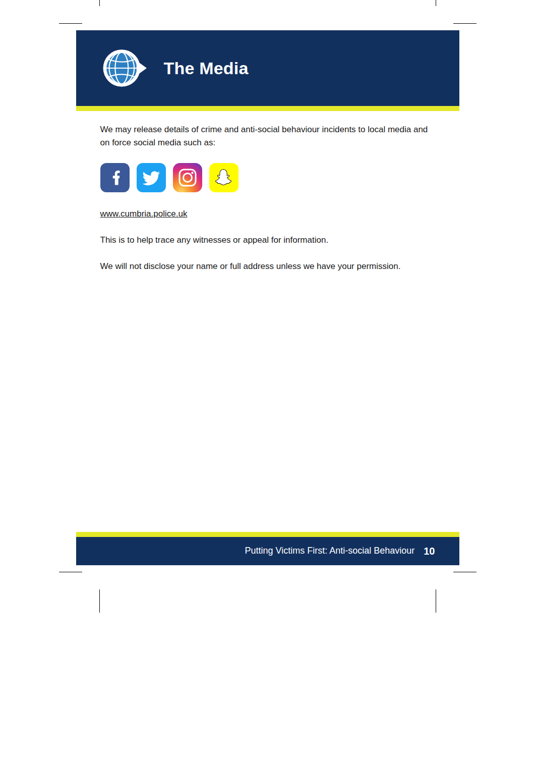The Media
We may release details of crime and anti-social behaviour incidents to local media and on force social media such as:
www.cumbria.police.uk
This is to help trace any witnesses or appeal for information.
We will not disclose your name or full address unless we have your permission.
Putting Victims First: Anti-social Behaviour 10